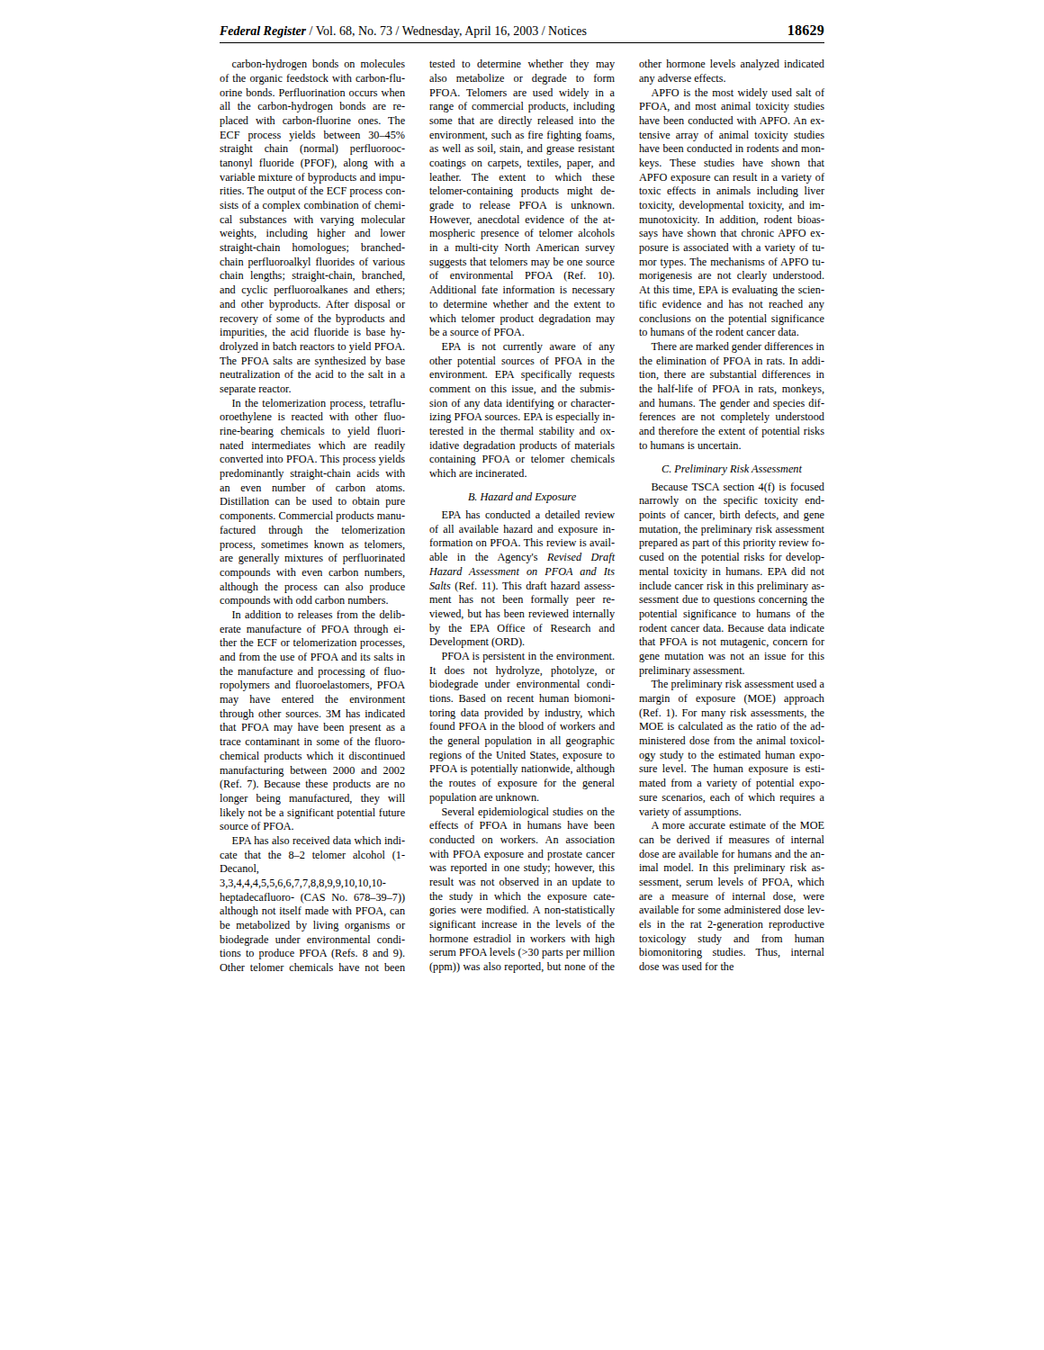Federal Register / Vol. 68, No. 73 / Wednesday, April 16, 2003 / Notices
18629
carbon-hydrogen bonds on molecules of the organic feedstock with carbon-fluorine bonds. Perfluorination occurs when all the carbon-hydrogen bonds are replaced with carbon-fluorine ones. The ECF process yields between 30–45% straight chain (normal) perfluorooctanonyl fluoride (PFOF), along with a variable mixture of byproducts and impurities. The output of the ECF process consists of a complex combination of chemical substances with varying molecular weights, including higher and lower straight-chain homologues; branched-chain perfluoroalkyl fluorides of various chain lengths; straight-chain, branched, and cyclic perfluoroalkanes and ethers; and other byproducts. After disposal or recovery of some of the byproducts and impurities, the acid fluoride is base hydrolyzed in batch reactors to yield PFOA. The PFOA salts are synthesized by base neutralization of the acid to the salt in a separate reactor.
In the telomerization process, tetrafluoroethylene is reacted with other fluorine-bearing chemicals to yield fluorinated intermediates which are readily converted into PFOA. This process yields predominantly straight-chain acids with an even number of carbon atoms. Distillation can be used to obtain pure components. Commercial products manufactured through the telomerization process, sometimes known as telomers, are generally mixtures of perfluorinated compounds with even carbon numbers, although the process can also produce compounds with odd carbon numbers.
In addition to releases from the deliberate manufacture of PFOA through either the ECF or telomerization processes, and from the use of PFOA and its salts in the manufacture and processing of fluoropolymers and fluoroelastomers, PFOA may have entered the environment through other sources. 3M has indicated that PFOA may have been present as a trace contaminant in some of the fluorochemical products which it discontinued manufacturing between 2000 and 2002 (Ref. 7). Because these products are no longer being manufactured, they will likely not be a significant potential future source of PFOA.
EPA has also received data which indicate that the 8–2 telomer alcohol (1-Decanol, 3,3,4,4,4,5,5,6,6,7,7,8,8,9,9,10,10,10-heptadecafluoro- (CAS No. 678–39–7)) although not itself made with PFOA, can be metabolized by living organisms or biodegrade under environmental conditions to produce PFOA (Refs. 8 and 9). Other telomer chemicals have not been tested to determine whether they may also metabolize or degrade to form PFOA. Telomers are used widely in a range of commercial products, including some that are directly released into the environment, such as fire fighting foams, as well as soil, stain, and grease resistant coatings on carpets, textiles, paper, and leather. The extent to which these telomer-containing products might degrade to release PFOA is unknown. However, anecdotal evidence of the atmospheric presence of telomer alcohols in a multi-city North American survey suggests that telomers may be one source of environmental PFOA (Ref. 10). Additional fate information is necessary to determine whether and the extent to which telomer product degradation may be a source of PFOA.
EPA is not currently aware of any other potential sources of PFOA in the environment. EPA specifically requests comment on this issue, and the submission of any data identifying or characterizing PFOA sources. EPA is especially interested in the thermal stability and oxidative degradation products of materials containing PFOA or telomer chemicals which are incinerated.
B. Hazard and Exposure
EPA has conducted a detailed review of all available hazard and exposure information on PFOA. This review is available in the Agency's Revised Draft Hazard Assessment on PFOA and Its Salts (Ref. 11). This draft hazard assessment has not been formally peer reviewed, but has been reviewed internally by the EPA Office of Research and Development (ORD).
PFOA is persistent in the environment. It does not hydrolyze, photolyze, or biodegrade under environmental conditions. Based on recent human biomonitoring data provided by industry, which found PFOA in the blood of workers and the general population in all geographic regions of the United States, exposure to PFOA is potentially nationwide, although the routes of exposure for the general population are unknown.
Several epidemiological studies on the effects of PFOA in humans have been conducted on workers. An association with PFOA exposure and prostate cancer was reported in one study; however, this result was not observed in an update to the study in which the exposure categories were modified. A non-statistically significant increase in the levels of the hormone estradiol in workers with high serum PFOA levels (>30 parts per million (ppm)) was also reported, but none of the other hormone levels analyzed indicated any adverse effects.
APFO is the most widely used salt of PFOA, and most animal toxicity studies have been conducted with APFO. An extensive array of animal toxicity studies have been conducted in rodents and monkeys. These studies have shown that APFO exposure can result in a variety of toxic effects in animals including liver toxicity, developmental toxicity, and immunotoxicity. In addition, rodent bioassays have shown that chronic APFO exposure is associated with a variety of tumor types. The mechanisms of APFO tumorigenesis are not clearly understood. At this time, EPA is evaluating the scientific evidence and has not reached any conclusions on the potential significance to humans of the rodent cancer data.
There are marked gender differences in the elimination of PFOA in rats. In addition, there are substantial differences in the half-life of PFOA in rats, monkeys, and humans. The gender and species differences are not completely understood and therefore the extent of potential risks to humans is uncertain.
C. Preliminary Risk Assessment
Because TSCA section 4(f) is focused narrowly on the specific toxicity endpoints of cancer, birth defects, and gene mutation, the preliminary risk assessment prepared as part of this priority review focused on the potential risks for developmental toxicity in humans. EPA did not include cancer risk in this preliminary assessment due to questions concerning the potential significance to humans of the rodent cancer data. Because data indicate that PFOA is not mutagenic, concern for gene mutation was not an issue for this preliminary assessment.
The preliminary risk assessment used a margin of exposure (MOE) approach (Ref. 1). For many risk assessments, the MOE is calculated as the ratio of the administered dose from the animal toxicology study to the estimated human exposure level. The human exposure is estimated from a variety of potential exposure scenarios, each of which requires a variety of assumptions.
A more accurate estimate of the MOE can be derived if measures of internal dose are available for humans and the animal model. In this preliminary risk assessment, serum levels of PFOA, which are a measure of internal dose, were available for some administered dose levels in the rat 2-generation reproductive toxicology study and from human biomonitoring studies. Thus, internal dose was used for the